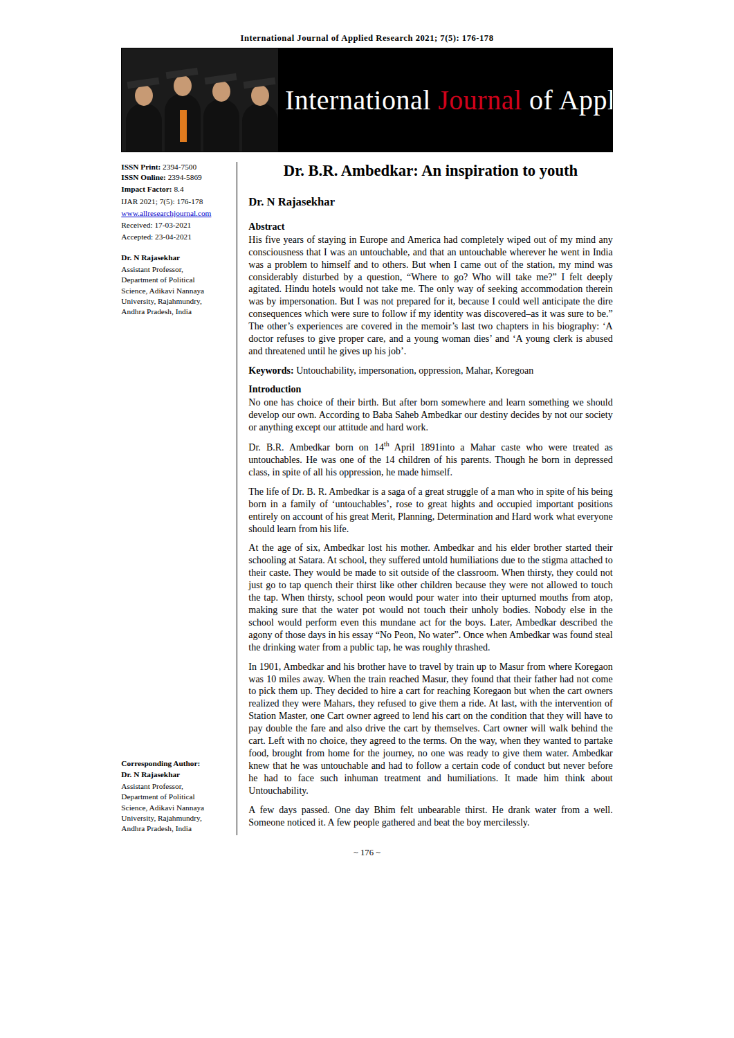International Journal of Applied Research 2021; 7(5): 176-178
International Journal of Applied Research
ISSN Print: 2394-7500
ISSN Online: 2394-5869
Impact Factor: 8.4
IJAR 2021; 7(5): 176-178
www.allresearchjournal.com
Received: 17-03-2021
Accepted: 23-04-2021
Dr. N Rajasekhar
Assistant Professor,
Department of Political
Science, Adikavi Nannaya
University, Rajahmundry,
Andhra Pradesh, India
Corresponding Author:
Dr. N Rajasekhar
Assistant Professor,
Department of Political
Science, Adikavi Nannaya
University, Rajahmundry,
Andhra Pradesh, India
Dr. B.R. Ambedkar: An inspiration to youth
Dr. N Rajasekhar
Abstract
His five years of staying in Europe and America had completely wiped out of my mind any consciousness that I was an untouchable, and that an untouchable wherever he went in India was a problem to himself and to others. But when I came out of the station, my mind was considerably disturbed by a question, “Where to go? Who will take me?” I felt deeply agitated. Hindu hotels would not take me. The only way of seeking accommodation therein was by impersonation. But I was not prepared for it, because I could well anticipate the dire consequences which were sure to follow if my identity was discovered–as it was sure to be.” The other’s experiences are covered in the memoir’s last two chapters in his biography: ‘A doctor refuses to give proper care, and a young woman dies’ and ‘A young clerk is abused and threatened until he gives up his job’.
Keywords: Untouchability, impersonation, oppression, Mahar, Koregoan
Introduction
No one has choice of their birth. But after born somewhere and learn something we should develop our own. According to Baba Saheb Ambedkar our destiny decides by not our society or anything except our attitude and hard work.
Dr. B.R. Ambedkar born on 14th April 1891into a Mahar caste who were treated as untouchables. He was one of the 14 children of his parents. Though he born in depressed class, in spite of all his oppression, he made himself.
The life of Dr. B. R. Ambedkar is a saga of a great struggle of a man who in spite of his being born in a family of ‘untouchables’, rose to great hights and occupied important positions entirely on account of his great Merit, Planning, Determination and Hard work what everyone should learn from his life.
At the age of six, Ambedkar lost his mother. Ambedkar and his elder brother started their schooling at Satara. At school, they suffered untold humiliations due to the stigma attached to their caste. They would be made to sit outside of the classroom. When thirsty, they could not just go to tap quench their thirst like other children because they were not allowed to touch the tap. When thirsty, school peon would pour water into their upturned mouths from atop, making sure that the water pot would not touch their unholy bodies. Nobody else in the school would perform even this mundane act for the boys. Later, Ambedkar described the agony of those days in his essay “No Peon, No water”. Once when Ambedkar was found steal the drinking water from a public tap, he was roughly thrashed.
In 1901, Ambedkar and his brother have to travel by train up to Masur from where Koregaon was 10 miles away. When the train reached Masur, they found that their father had not come to pick them up. They decided to hire a cart for reaching Koregaon but when the cart owners realized they were Mahars, they refused to give them a ride. At last, with the intervention of Station Master, one Cart owner agreed to lend his cart on the condition that they will have to pay double the fare and also drive the cart by themselves. Cart owner will walk behind the cart. Left with no choice, they agreed to the terms. On the way, when they wanted to partake food, brought from home for the journey, no one was ready to give them water. Ambedkar knew that he was untouchable and had to follow a certain code of conduct but never before he had to face such inhuman treatment and humiliations. It made him think about Untouchability.
A few days passed. One day Bhim felt unbearable thirst. He drank water from a well. Someone noticed it. A few people gathered and beat the boy mercilessly.
~ 176 ~